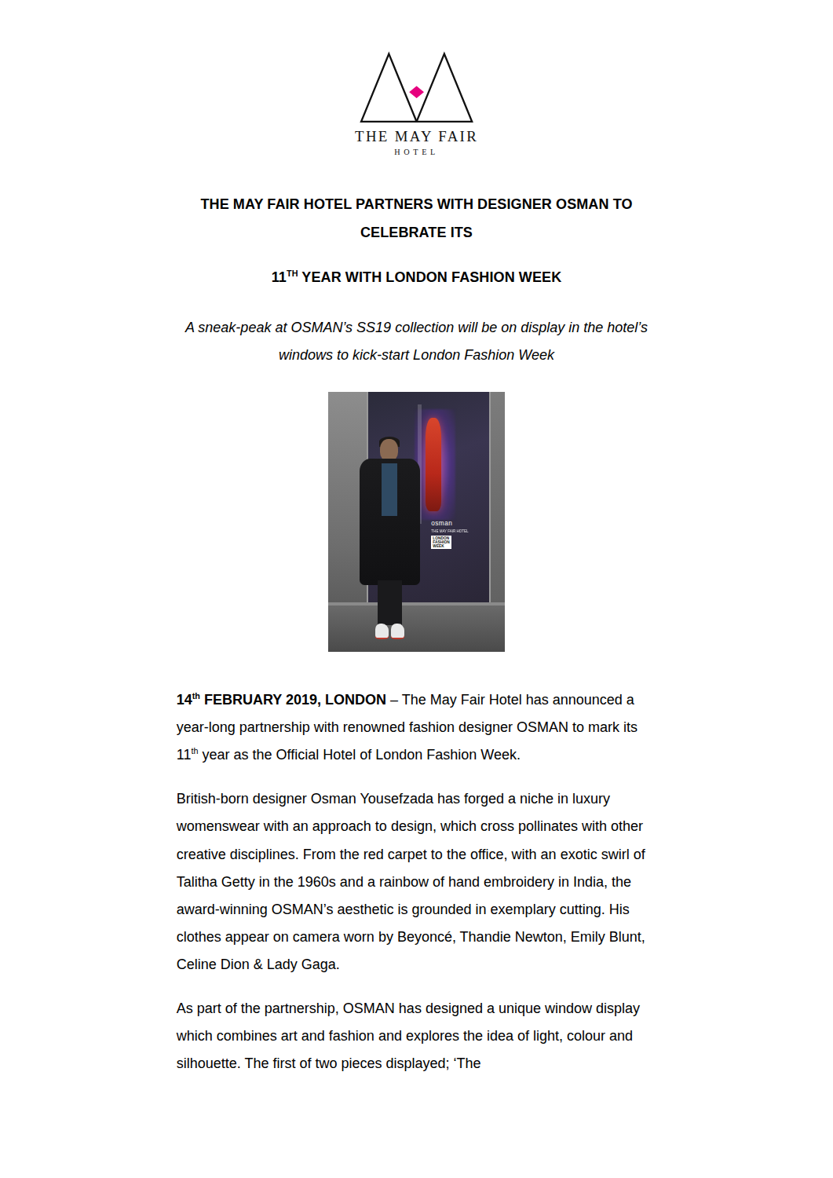THE MAY FAIR HOTEL
THE MAY FAIR HOTEL PARTNERS WITH DESIGNER OSMAN TO CELEBRATE ITS 11TH YEAR WITH LONDON FASHION WEEK
A sneak-peak at OSMAN’s SS19 collection will be on display in the hotel’s windows to kick-start London Fashion Week
osman
THE MAY FAIR HOTEL
LONDON
FASHION
WEEK
14th FEBRUARY 2019, LONDON – The May Fair Hotel has announced a year-long partnership with renowned fashion designer OSMAN to mark its 11th year as the Official Hotel of London Fashion Week.
British-born designer Osman Yousefzada has forged a niche in luxury womenswear with an approach to design, which cross pollinates with other creative disciplines. From the red carpet to the office, with an exotic swirl of Talitha Getty in the 1960s and a rainbow of hand embroidery in India, the award-winning OSMAN’s aesthetic is grounded in exemplary cutting. His clothes appear on camera worn by Beyoncé, Thandie Newton, Emily Blunt, Celine Dion & Lady Gaga.
As part of the partnership, OSMAN has designed a unique window display which combines art and fashion and explores the idea of light, colour and silhouette. The first of two pieces displayed; ‘The